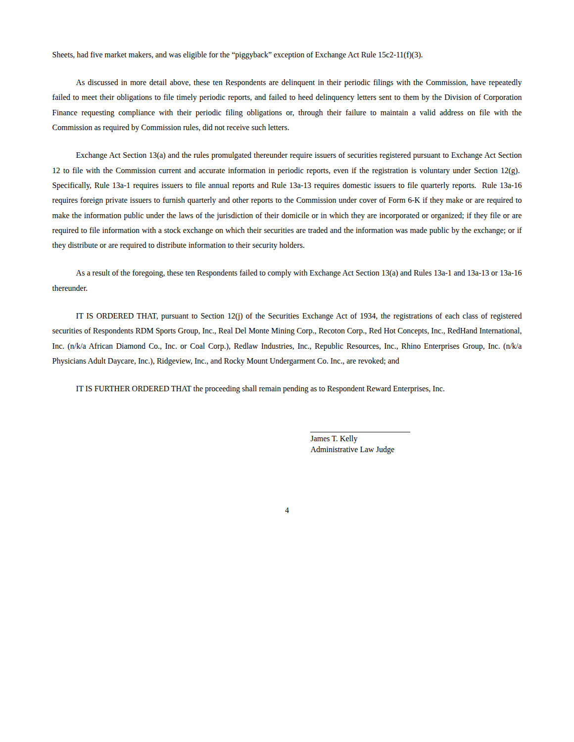Sheets, had five market makers, and was eligible for the “piggyback” exception of Exchange Act Rule 15c2-11(f)(3).
As discussed in more detail above, these ten Respondents are delinquent in their periodic filings with the Commission, have repeatedly failed to meet their obligations to file timely periodic reports, and failed to heed delinquency letters sent to them by the Division of Corporation Finance requesting compliance with their periodic filing obligations or, through their failure to maintain a valid address on file with the Commission as required by Commission rules, did not receive such letters.
Exchange Act Section 13(a) and the rules promulgated thereunder require issuers of securities registered pursuant to Exchange Act Section 12 to file with the Commission current and accurate information in periodic reports, even if the registration is voluntary under Section 12(g). Specifically, Rule 13a-1 requires issuers to file annual reports and Rule 13a-13 requires domestic issuers to file quarterly reports. Rule 13a-16 requires foreign private issuers to furnish quarterly and other reports to the Commission under cover of Form 6-K if they make or are required to make the information public under the laws of the jurisdiction of their domicile or in which they are incorporated or organized; if they file or are required to file information with a stock exchange on which their securities are traded and the information was made public by the exchange; or if they distribute or are required to distribute information to their security holders.
As a result of the foregoing, these ten Respondents failed to comply with Exchange Act Section 13(a) and Rules 13a-1 and 13a-13 or 13a-16 thereunder.
IT IS ORDERED THAT, pursuant to Section 12(j) of the Securities Exchange Act of 1934, the registrations of each class of registered securities of Respondents RDM Sports Group, Inc., Real Del Monte Mining Corp., Recoton Corp., Red Hot Concepts, Inc., RedHand International, Inc. (n/k/a African Diamond Co., Inc. or Coal Corp.), Redlaw Industries, Inc., Republic Resources, Inc., Rhino Enterprises Group, Inc. (n/k/a Physicians Adult Daycare, Inc.), Ridgeview, Inc., and Rocky Mount Undergarment Co. Inc., are revoked; and
IT IS FURTHER ORDERED THAT the proceeding shall remain pending as to Respondent Reward Enterprises, Inc.
James T. Kelly
Administrative Law Judge
4